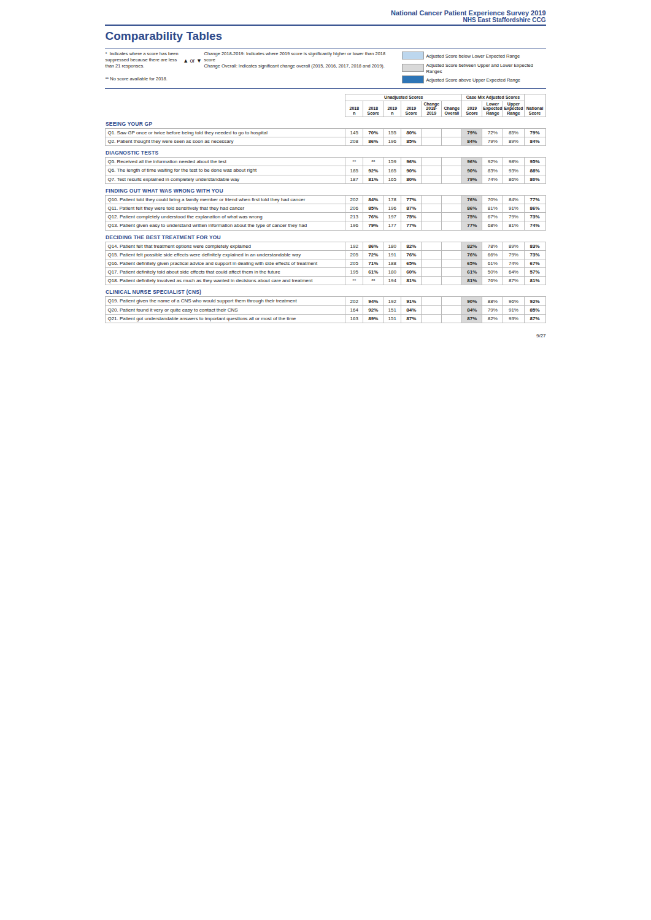National Cancer Patient Experience Survey 2019
NHS East Staffordshire CCG
Comparability Tables
* Indicates where a score has been suppressed because there are less than 21 responses.
** No score available for 2018.
▲ or ▼
Change 2018-2019: Indicates where 2019 score is significantly higher or lower than 2018 score
Change Overall: Indicates significant change overall (2015, 2016, 2017, 2018 and 2019).
| | Adjusted Score below Lower Expected Range |
| | Adjusted Score between Upper and Lower Expected Ranges |
| | Adjusted Score above Upper Expected Range |
| | Unadjusted Scores | Case Mix Adjusted Scores | National Score |
| --- | --- | --- | --- |
| 2018 n | 2018 Score | 2019 n | 2019 Score | Change 2018- 2019 | Change Overall | 2019 Score | Lower Expected Range | Upper Expected Range |
| SEEING YOUR GP |
| Q1. Saw GP once or twice before being told they needed to go to hospital | 145 | 70% | 155 | 80% | | | 79% | 72% | 85% | 79% |
| Q2. Patient thought they were seen as soon as necessary | 208 | 86% | 196 | 85% | | | 84% | 79% | 89% | 84% |
| DIAGNOSTIC TESTS |
| Q5. Received all the information needed about the test | ** | ** | 159 | 96% | | | 96% | 92% | 98% | 95% |
| Q6. The length of time waiting for the test to be done was about right | 185 | 92% | 165 | 90% | | | 90% | 83% | 93% | 88% |
| Q7. Test results explained in completely understandable way | 187 | 81% | 165 | 80% | | | 79% | 74% | 86% | 80% |
| FINDING OUT WHAT WAS WRONG WITH YOU |
| Q10. Patient told they could bring a family member or friend when first told they had cancer | 202 | 84% | 178 | 77% | | | 76% | 70% | 84% | 77% |
| Q11. Patient felt they were told sensitively that they had cancer | 206 | 85% | 196 | 87% | | | 86% | 81% | 91% | 86% |
| Q12. Patient completely understood the explanation of what was wrong | 213 | 76% | 197 | 75% | | | 75% | 67% | 79% | 73% |
| Q13. Patient given easy to understand written information about the type of cancer they had | 196 | 79% | 177 | 77% | | | 77% | 68% | 81% | 74% |
| DECIDING THE BEST TREATMENT FOR YOU |
| Q14. Patient felt that treatment options were completely explained | 192 | 86% | 180 | 82% | | | 82% | 78% | 89% | 83% |
| Q15. Patient felt possible side effects were definitely explained in an understandable way | 205 | 72% | 191 | 76% | | | 76% | 66% | 79% | 73% |
| Q16. Patient definitely given practical advice and support in dealing with side effects of treatment | 205 | 71% | 188 | 65% | | | 65% | 61% | 74% | 67% |
| Q17. Patient definitely told about side effects that could affect them in the future | 195 | 61% | 180 | 60% | | | 61% | 50% | 64% | 57% |
| Q18. Patient definitely involved as much as they wanted in decisions about care and treatment | ** | ** | 194 | 81% | | | 81% | 76% | 87% | 81% |
| CLINICAL NURSE SPECIALIST (CNS) |
| Q19. Patient given the name of a CNS who would support them through their treatment | 202 | 94% | 192 | 91% | | | 90% | 88% | 96% | 92% |
| Q20. Patient found it very or quite easy to contact their CNS | 164 | 92% | 151 | 84% | | | 84% | 79% | 91% | 85% |
| Q21. Patient got understandable answers to important questions all or most of the time | 163 | 89% | 151 | 87% | | | 87% | 82% | 93% | 87% |
9/27